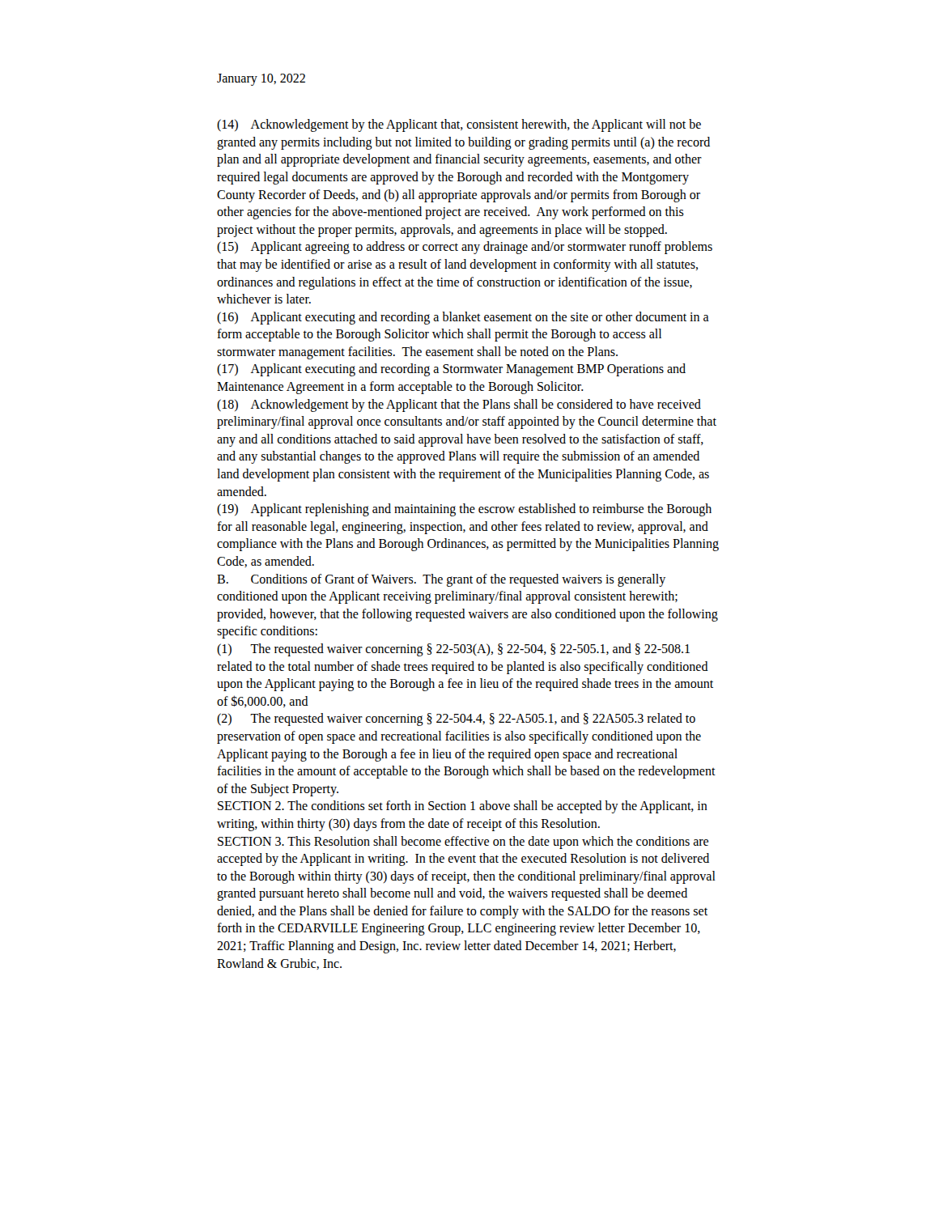January 10, 2022
(14) Acknowledgement by the Applicant that, consistent herewith, the Applicant will not be granted any permits including but not limited to building or grading permits until (a) the record plan and all appropriate development and financial security agreements, easements, and other required legal documents are approved by the Borough and recorded with the Montgomery County Recorder of Deeds, and (b) all appropriate approvals and/or permits from Borough or other agencies for the above-mentioned project are received. Any work performed on this project without the proper permits, approvals, and agreements in place will be stopped.
(15) Applicant agreeing to address or correct any drainage and/or stormwater runoff problems that may be identified or arise as a result of land development in conformity with all statutes, ordinances and regulations in effect at the time of construction or identification of the issue, whichever is later.
(16) Applicant executing and recording a blanket easement on the site or other document in a form acceptable to the Borough Solicitor which shall permit the Borough to access all stormwater management facilities. The easement shall be noted on the Plans.
(17) Applicant executing and recording a Stormwater Management BMP Operations and Maintenance Agreement in a form acceptable to the Borough Solicitor.
(18) Acknowledgement by the Applicant that the Plans shall be considered to have received preliminary/final approval once consultants and/or staff appointed by the Council determine that any and all conditions attached to said approval have been resolved to the satisfaction of staff, and any substantial changes to the approved Plans will require the submission of an amended land development plan consistent with the requirement of the Municipalities Planning Code, as amended.
(19) Applicant replenishing and maintaining the escrow established to reimburse the Borough for all reasonable legal, engineering, inspection, and other fees related to review, approval, and compliance with the Plans and Borough Ordinances, as permitted by the Municipalities Planning Code, as amended.
B. Conditions of Grant of Waivers. The grant of the requested waivers is generally conditioned upon the Applicant receiving preliminary/final approval consistent herewith; provided, however, that the following requested waivers are also conditioned upon the following specific conditions:
(1) The requested waiver concerning § 22-503(A), § 22-504, § 22-505.1, and § 22-508.1 related to the total number of shade trees required to be planted is also specifically conditioned upon the Applicant paying to the Borough a fee in lieu of the required shade trees in the amount of $6,000.00, and
(2) The requested waiver concerning § 22-504.4, § 22-A505.1, and § 22A505.3 related to preservation of open space and recreational facilities is also specifically conditioned upon the Applicant paying to the Borough a fee in lieu of the required open space and recreational facilities in the amount of acceptable to the Borough which shall be based on the redevelopment of the Subject Property.
SECTION 2. The conditions set forth in Section 1 above shall be accepted by the Applicant, in writing, within thirty (30) days from the date of receipt of this Resolution.
SECTION 3. This Resolution shall become effective on the date upon which the conditions are accepted by the Applicant in writing. In the event that the executed Resolution is not delivered to the Borough within thirty (30) days of receipt, then the conditional preliminary/final approval granted pursuant hereto shall become null and void, the waivers requested shall be deemed denied, and the Plans shall be denied for failure to comply with the SALDO for the reasons set forth in the CEDARVILLE Engineering Group, LLC engineering review letter December 10, 2021; Traffic Planning and Design, Inc. review letter dated December 14, 2021; Herbert, Rowland & Grubic, Inc.